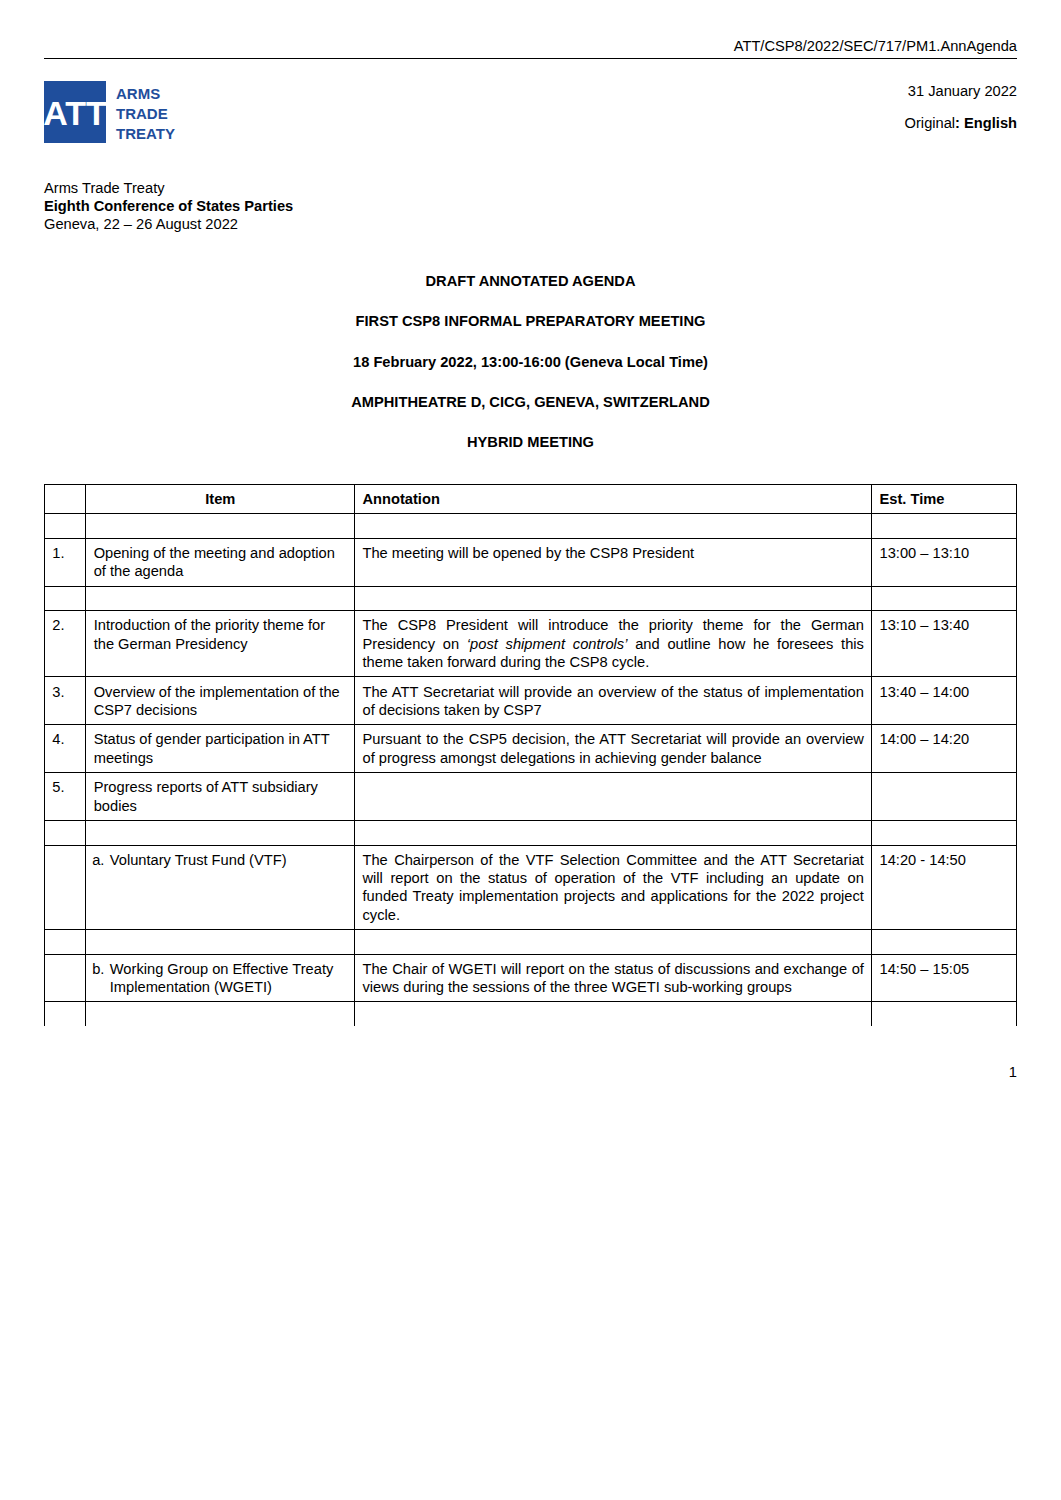ATT/CSP8/2022/SEC/717/PM1.AnnAgenda
ATT ARMS TRADE TREATY
31 January 2022
Original: English
Arms Trade Treaty
Eighth Conference of States Parties
Geneva, 22 – 26 August 2022
DRAFT ANNOTATED AGENDA
FIRST CSP8 INFORMAL PREPARATORY MEETING
18 February 2022, 13:00-16:00 (Geneva Local Time)
AMPHITHEATRE D, CICG, GENEVA, SWITZERLAND
HYBRID MEETING
| | Item | Annotation | Est. Time |
| --- | --- | --- | --- |
| 1. | Opening of the meeting and adoption of the agenda | The meeting will be opened by the CSP8 President | 13:00 – 13:10 |
| 2. | Introduction of the priority theme for the German Presidency | The CSP8 President will introduce the priority theme for the German Presidency on ‘post shipment controls’ and outline how he foresees this theme taken forward during the CSP8 cycle. | 13:10 – 13:40 |
| 3. | Overview of the implementation of the CSP7 decisions | The ATT Secretariat will provide an overview of the status of implementation of decisions taken by CSP7 | 13:40 – 14:00 |
| 4. | Status of gender participation in ATT meetings | Pursuant to the CSP5 decision, the ATT Secretariat will provide an overview of progress amongst delegations in achieving gender balance | 14:00 – 14:20 |
| 5. | Progress reports of ATT subsidiary bodies | | |
| | a. Voluntary Trust Fund (VTF) | The Chairperson of the VTF Selection Committee and the ATT Secretariat will report on the status of operation of the VTF including an update on funded Treaty implementation projects and applications for the 2022 project cycle. | 14:20 - 14:50 |
| | b. Working Group on Effective Treaty Implementation (WGETI) | The Chair of WGETI will report on the status of discussions and exchange of views during the sessions of the three WGETI sub-working groups | 14:50 – 15:05 |
1